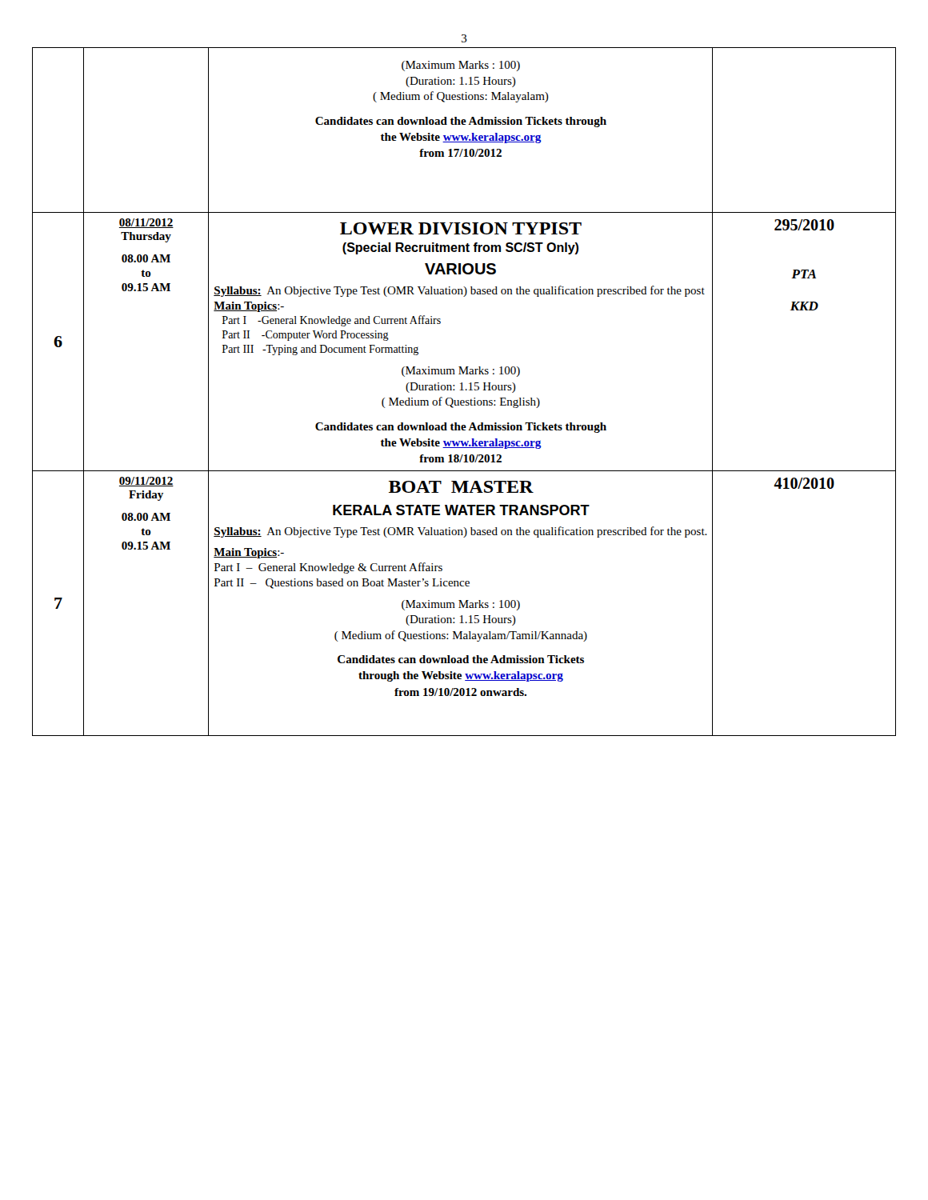3
| | | (Maximum Marks : 100) (Duration: 1.15 Hours) ( Medium of Questions: Malayalam) Candidates can download the Admission Tickets through the Website www.keralapsc.org from 17/10/2012 | |
| 6 | 08/11/2012 Thursday 08.00 AM to 09.15 AM | LOWER DIVISION TYPIST (Special Recruitment from SC/ST Only) VARIOUS Syllabus: An Objective Type Test (OMR Valuation) based on the qualification prescribed for the post Main Topics :- Part I -General Knowledge and Current Affairs Part II -Computer Word Processing Part III -Typing and Document Formatting (Maximum Marks : 100) (Duration: 1.15 Hours) ( Medium of Questions: English) Candidates can download the Admission Tickets through the Website www.keralapsc.org from 18/10/2012 | 295/2010 PTA KKD |
| 7 | 09/11/2012 Friday 08.00 AM to 09.15 AM | BOAT MASTER KERALA STATE WATER TRANSPORT Syllabus: An Objective Type Test (OMR Valuation) based on the qualification prescribed for the post. Main Topics :- Part I – General Knowledge & Current Affairs Part II – Questions based on Boat Master’s Licence (Maximum Marks : 100) (Duration: 1.15 Hours) ( Medium of Questions: Malayalam/Tamil/Kannada) Candidates can download the Admission Tickets through the Website www.keralapsc.org from 19/10/2012 onwards. | 410/2010 |